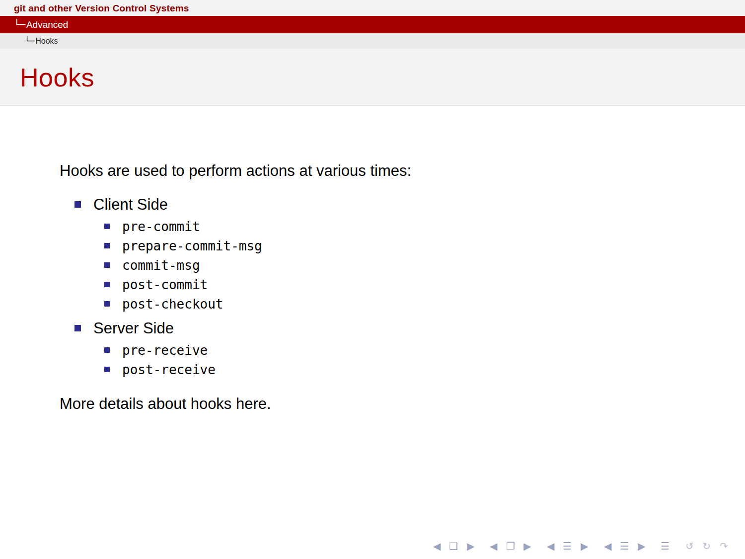git and other Version Control Systems
└─Advanced
└─Hooks
Hooks
Hooks are used to perform actions at various times:
Client Side
pre-commit
prepare-commit-msg
commit-msg
post-commit
post-checkout
Server Side
pre-receive
post-receive
More details about hooks here.
◀ ❑ ▶ ◀ ❐ ▶ ◀ ☰ ▶ ◀ ☰ ▶ ☰ ↺ ↻ ↷